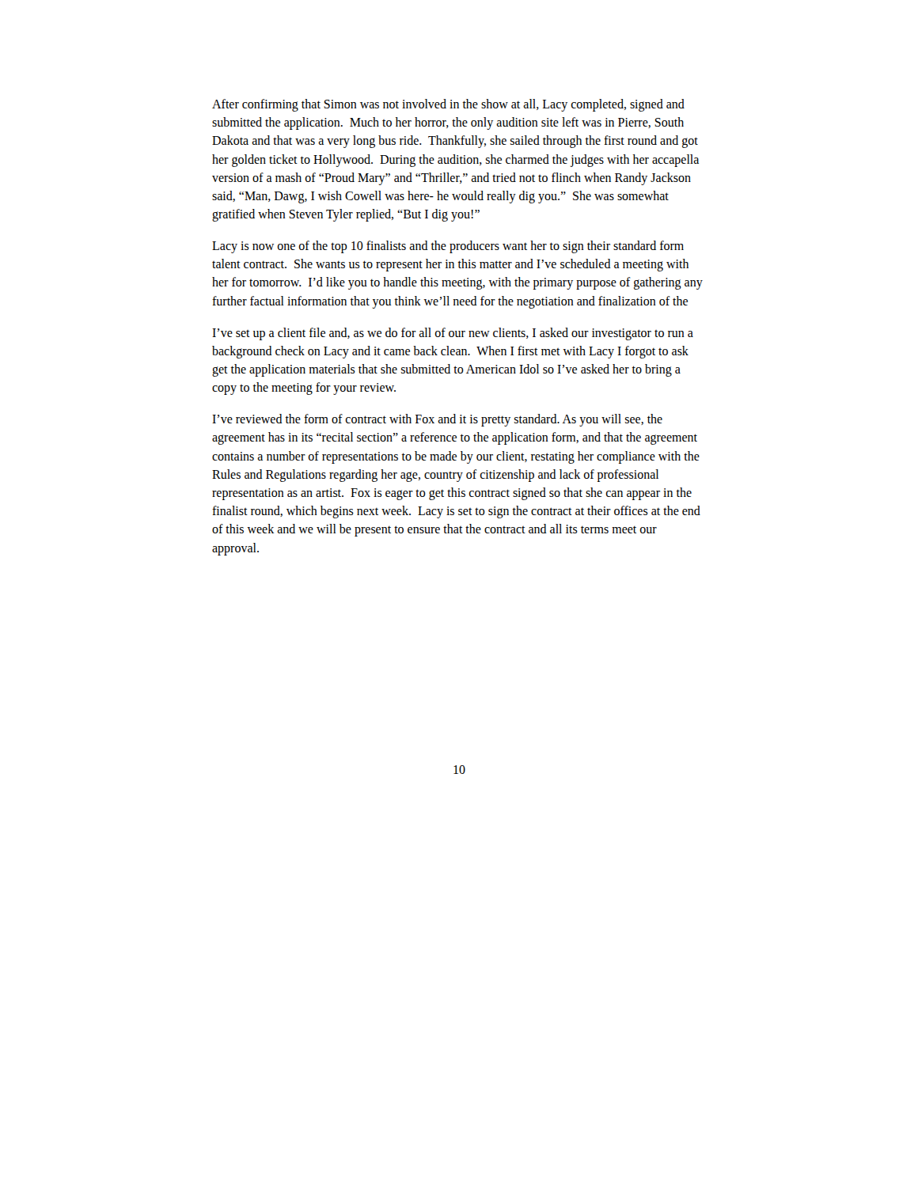After confirming that Simon was not involved in the show at all, Lacy completed, signed and submitted the application. Much to her horror, the only audition site left was in Pierre, South Dakota and that was a very long bus ride. Thankfully, she sailed through the first round and got her golden ticket to Hollywood. During the audition, she charmed the judges with her accapella version of a mash of “Proud Mary” and “Thriller,” and tried not to flinch when Randy Jackson said, “Man, Dawg, I wish Cowell was here- he would really dig you.” She was somewhat gratified when Steven Tyler replied, “But I dig you!”
Lacy is now one of the top 10 finalists and the producers want her to sign their standard form talent contract. She wants us to represent her in this matter and I’ve scheduled a meeting with her for tomorrow. I’d like you to handle this meeting, with the primary purpose of gathering any further factual information that you think we’ll need for the negotiation and finalization of the
I’ve set up a client file and, as we do for all of our new clients, I asked our investigator to run a background check on Lacy and it came back clean. When I first met with Lacy I forgot to ask get the application materials that she submitted to American Idol so I’ve asked her to bring a copy to the meeting for your review.
I’ve reviewed the form of contract with Fox and it is pretty standard. As you will see, the agreement has in its “recital section” a reference to the application form, and that the agreement contains a number of representations to be made by our client, restating her compliance with the Rules and Regulations regarding her age, country of citizenship and lack of professional representation as an artist. Fox is eager to get this contract signed so that she can appear in the finalist round, which begins next week. Lacy is set to sign the contract at their offices at the end of this week and we will be present to ensure that the contract and all its terms meet our approval.
10